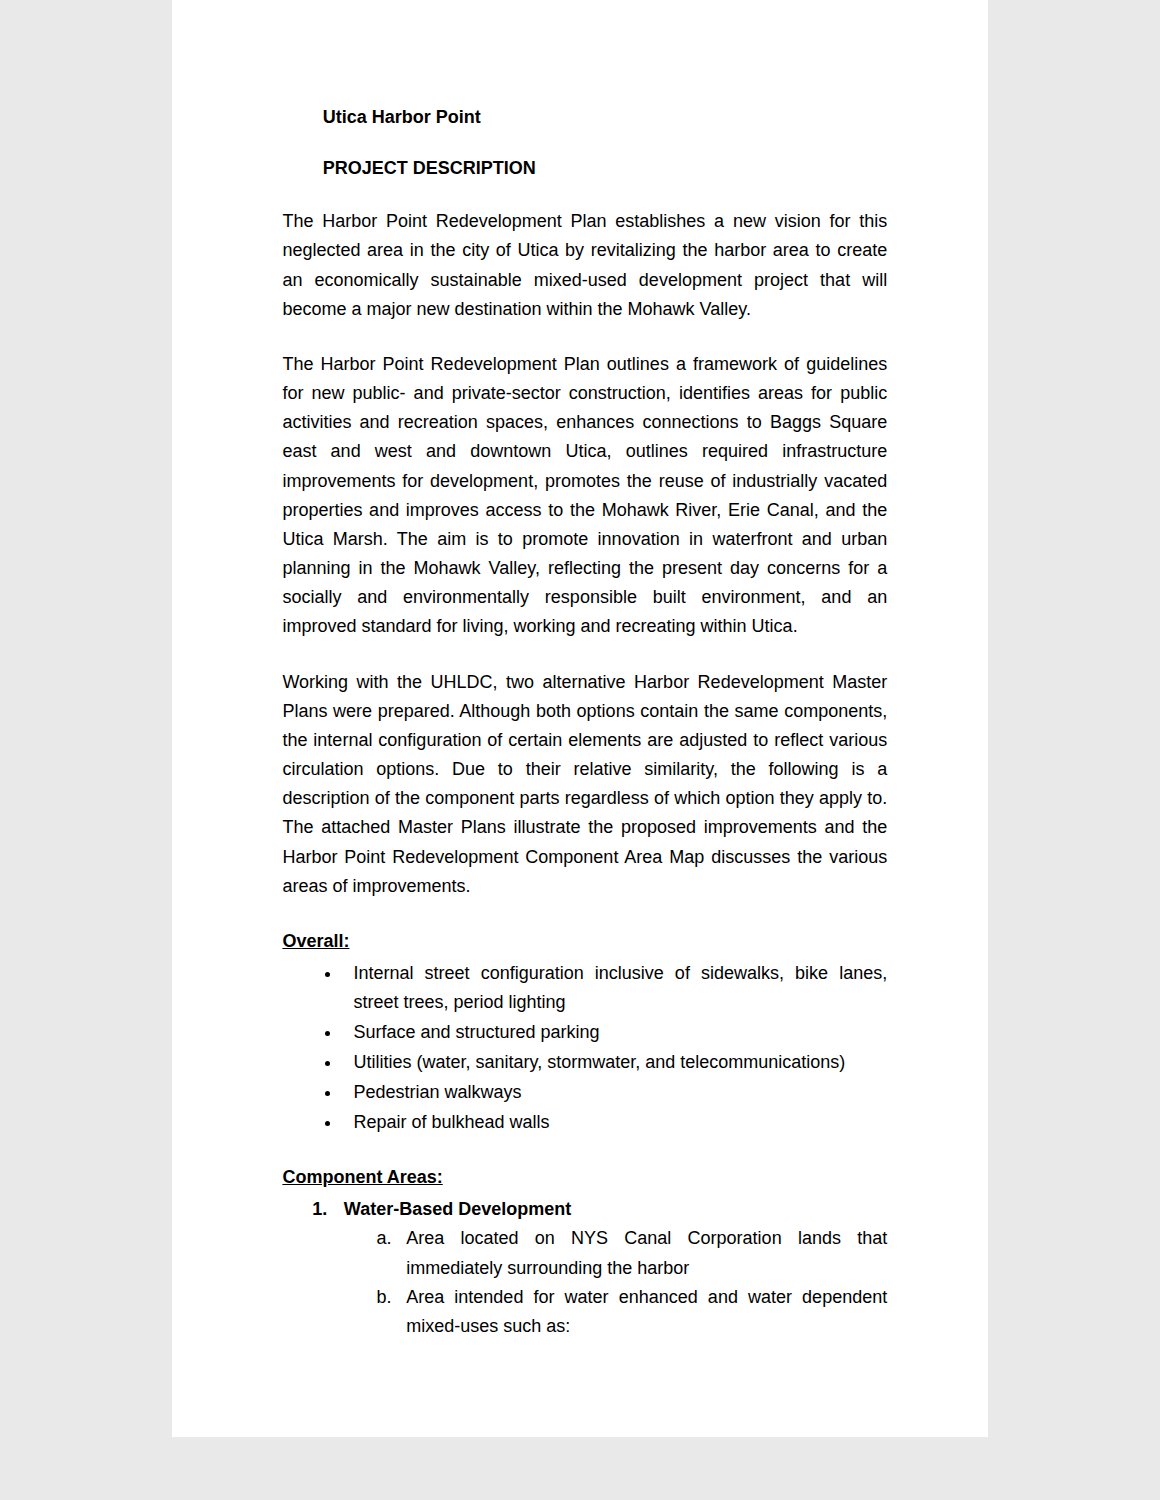Utica Harbor Point
PROJECT DESCRIPTION
The Harbor Point Redevelopment Plan establishes a new vision for this neglected area in the city of Utica by revitalizing the harbor area to create an economically sustainable mixed-used development project that will become a major new destination within the Mohawk Valley.
The Harbor Point Redevelopment Plan outlines a framework of guidelines for new public- and private-sector construction, identifies areas for public activities and recreation spaces, enhances connections to Baggs Square east and west and downtown Utica, outlines required infrastructure improvements for development, promotes the reuse of industrially vacated properties and improves access to the Mohawk River, Erie Canal, and the Utica Marsh. The aim is to promote innovation in waterfront and urban planning in the Mohawk Valley, reflecting the present day concerns for a socially and environmentally responsible built environment, and an improved standard for living, working and recreating within Utica.
Working with the UHLDC, two alternative Harbor Redevelopment Master Plans were prepared. Although both options contain the same components, the internal configuration of certain elements are adjusted to reflect various circulation options. Due to their relative similarity, the following is a description of the component parts regardless of which option they apply to. The attached Master Plans illustrate the proposed improvements and the Harbor Point Redevelopment Component Area Map discusses the various areas of improvements.
Overall:
Internal street configuration inclusive of sidewalks, bike lanes, street trees, period lighting
Surface and structured parking
Utilities (water, sanitary, stormwater, and telecommunications)
Pedestrian walkways
Repair of bulkhead walls
Component Areas:
Water-Based Development
Area located on NYS Canal Corporation lands that immediately surrounding the harbor
Area intended for water enhanced and water dependent mixed-uses such as: